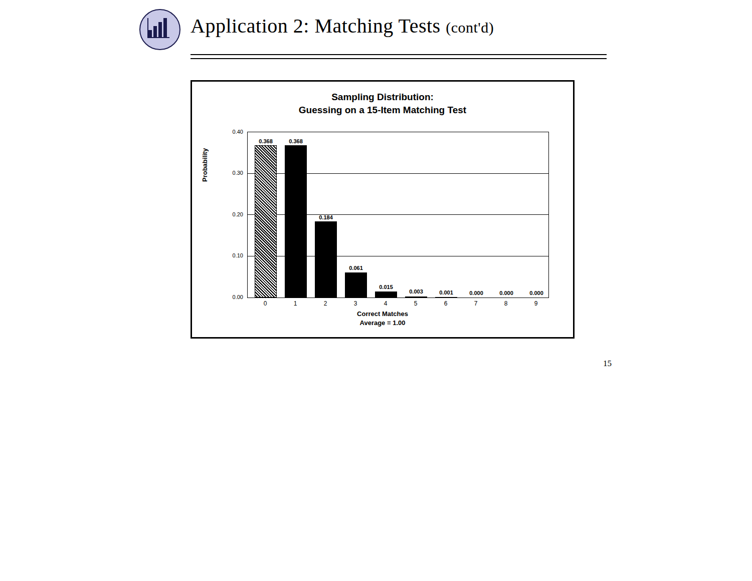Application 2: Matching Tests (cont'd)
Sampling Distribution:
Guessing on a 15-Item Matching Test
0.40
0.30
0.20
0.10
0.00
Probability
0.368
0.368
0.184
0.061
0.015
0.003
0.001
0.000
0.000
0.000
0
1
2
3
4
5
6
7
8
9
Correct Matches
Average = 1.00
15